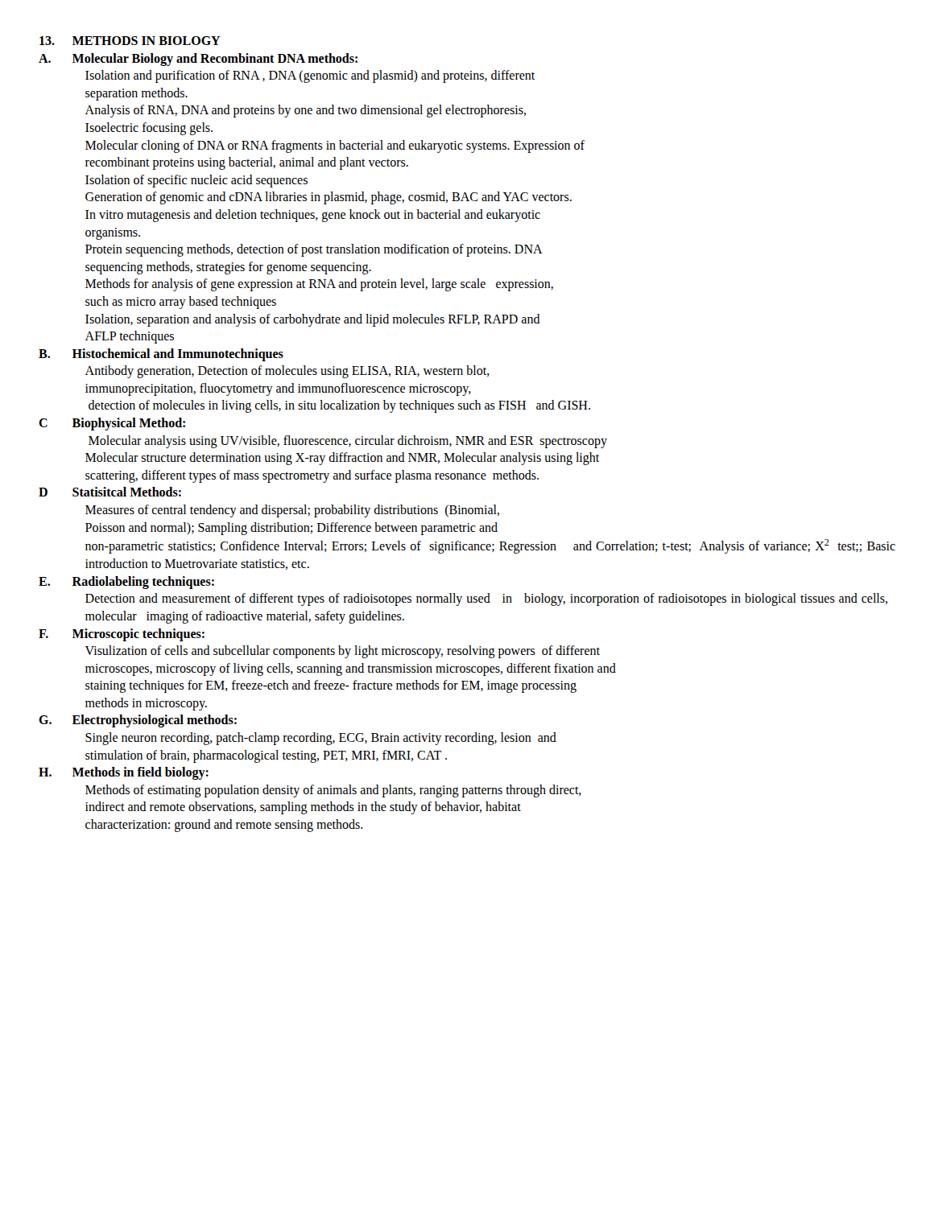| 13. | METHODS IN BIOLOGY |
| A. | Molecular Biology and Recombinant DNA methods: |
Isolation and purification of RNA , DNA (genomic and plasmid) and proteins, different
separation methods.
Analysis of RNA, DNA and proteins by one and two dimensional gel electrophoresis,
Isoelectric focusing gels.
Molecular cloning of DNA or RNA fragments in bacterial and eukaryotic systems. Expression of
recombinant proteins using bacterial, animal and plant vectors.
Isolation of specific nucleic acid sequences
Generation of genomic and cDNA libraries in plasmid, phage, cosmid, BAC and YAC vectors.
In vitro mutagenesis and deletion techniques, gene knock out in bacterial and eukaryotic
organisms.
Protein sequencing methods, detection of post translation modification of proteins. DNA
sequencing methods, strategies for genome sequencing.
Methods for analysis of gene expression at RNA and protein level, large scale expression,
such as micro array based techniques
Isolation, separation and analysis of carbohydrate and lipid molecules RFLP, RAPD and
AFLP techniques
| B. | Histochemical and Immunotechniques |
Antibody generation, Detection of molecules using ELISA, RIA, western blot,
immunoprecipitation, fluocytometry and immunofluorescence microscopy,
detection of molecules in living cells, in situ localization by techniques such as FISH and GISH.
| C | Biophysical Method: |
Molecular analysis using UV/visible, fluorescence, circular dichroism, NMR and ESR spectroscopy
Molecular structure determination using X-ray diffraction and NMR, Molecular analysis using light
scattering, different types of mass spectrometry and surface plasma resonance methods.
| D | Statisitcal Methods: |
Measures of central tendency and dispersal; probability distributions (Binomial,
Poisson and normal); Sampling distribution; Difference between parametric and
non-parametric statistics; Confidence Interval; Errors; Levels of significance; Regression and Correlation; t-test; Analysis of variance; X2 test;; Basic introduction to Muetrovariate statistics, etc.
| E. | Radiolabeling techniques: |
Detection and measurement of different types of radioisotopes normally used in biology, incorporation of radioisotopes in biological tissues and cells, molecular imaging of radioactive material, safety guidelines.
| F. | Microscopic techniques: |
Visulization of cells and subcellular components by light microscopy, resolving powers of different
microscopes, microscopy of living cells, scanning and transmission microscopes, different fixation and
staining techniques for EM, freeze-etch and freeze- fracture methods for EM, image processing
methods in microscopy.
| G. | Electrophysiological methods: |
Single neuron recording, patch-clamp recording, ECG, Brain activity recording, lesion and
stimulation of brain, pharmacological testing, PET, MRI, fMRI, CAT .
| H. | Methods in field biology: |
Methods of estimating population density of animals and plants, ranging patterns through direct,
indirect and remote observations, sampling methods in the study of behavior, habitat
characterization: ground and remote sensing methods.